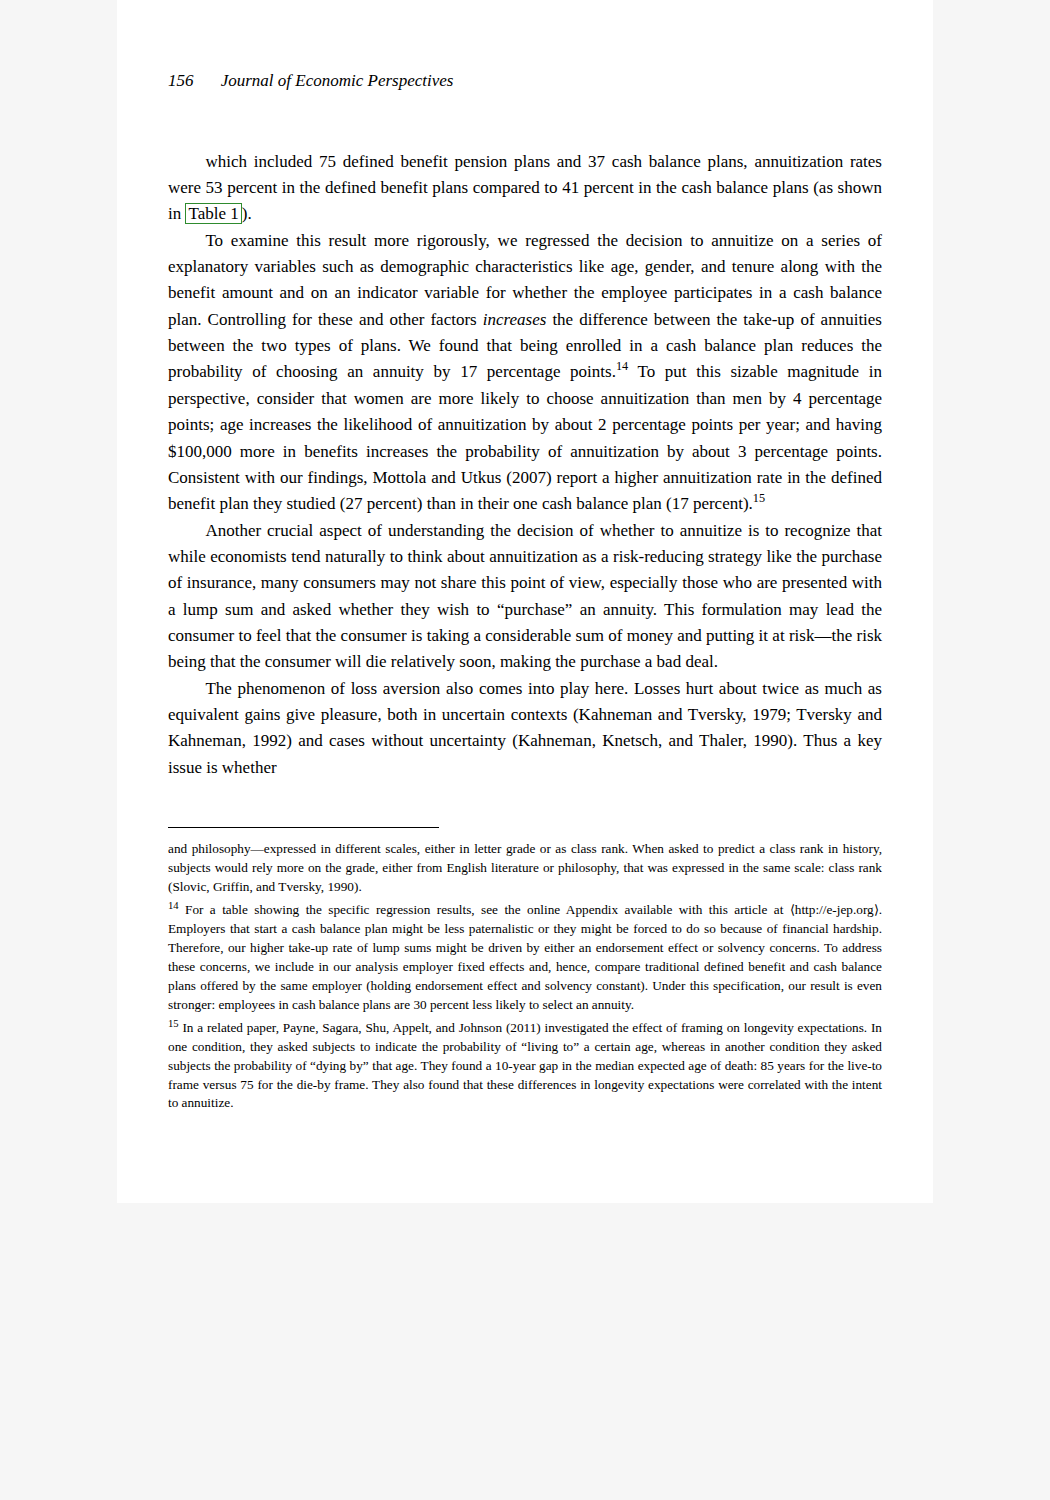156 Journal of Economic Perspectives
which included 75 defined benefit pension plans and 37 cash balance plans, annuitization rates were 53 percent in the defined benefit plans compared to 41 percent in the cash balance plans (as shown in Table 1).
To examine this result more rigorously, we regressed the decision to annuitize on a series of explanatory variables such as demographic characteristics like age, gender, and tenure along with the benefit amount and on an indicator variable for whether the employee participates in a cash balance plan. Controlling for these and other factors increases the difference between the take-up of annuities between the two types of plans. We found that being enrolled in a cash balance plan reduces the probability of choosing an annuity by 17 percentage points.14 To put this sizable magnitude in perspective, consider that women are more likely to choose annuitization than men by 4 percentage points; age increases the likelihood of annuitization by about 2 percentage points per year; and having $100,000 more in benefits increases the probability of annuitization by about 3 percentage points. Consistent with our findings, Mottola and Utkus (2007) report a higher annuitization rate in the defined benefit plan they studied (27 percent) than in their one cash balance plan (17 percent).15
Another crucial aspect of understanding the decision of whether to annuitize is to recognize that while economists tend naturally to think about annuitization as a risk-reducing strategy like the purchase of insurance, many consumers may not share this point of view, especially those who are presented with a lump sum and asked whether they wish to “purchase” an annuity. This formulation may lead the consumer to feel that the consumer is taking a considerable sum of money and putting it at risk—the risk being that the consumer will die relatively soon, making the purchase a bad deal.
The phenomenon of loss aversion also comes into play here. Losses hurt about twice as much as equivalent gains give pleasure, both in uncertain contexts (Kahneman and Tversky, 1979; Tversky and Kahneman, 1992) and cases without uncertainty (Kahneman, Knetsch, and Thaler, 1990). Thus a key issue is whether
and philosophy—expressed in different scales, either in letter grade or as class rank. When asked to predict a class rank in history, subjects would rely more on the grade, either from English literature or philosophy, that was expressed in the same scale: class rank (Slovic, Griffin, and Tversky, 1990).
14 For a table showing the specific regression results, see the online Appendix available with this article at ⟨http://e-jep.org⟩. Employers that start a cash balance plan might be less paternalistic or they might be forced to do so because of financial hardship. Therefore, our higher take-up rate of lump sums might be driven by either an endorsement effect or solvency concerns. To address these concerns, we include in our analysis employer fixed effects and, hence, compare traditional defined benefit and cash balance plans offered by the same employer (holding endorsement effect and solvency constant). Under this specification, our result is even stronger: employees in cash balance plans are 30 percent less likely to select an annuity.
15 In a related paper, Payne, Sagara, Shu, Appelt, and Johnson (2011) investigated the effect of framing on longevity expectations. In one condition, they asked subjects to indicate the probability of “living to” a certain age, whereas in another condition they asked subjects the probability of “dying by” that age. They found a 10-year gap in the median expected age of death: 85 years for the live-to frame versus 75 for the die-by frame. They also found that these differences in longevity expectations were correlated with the intent to annuitize.